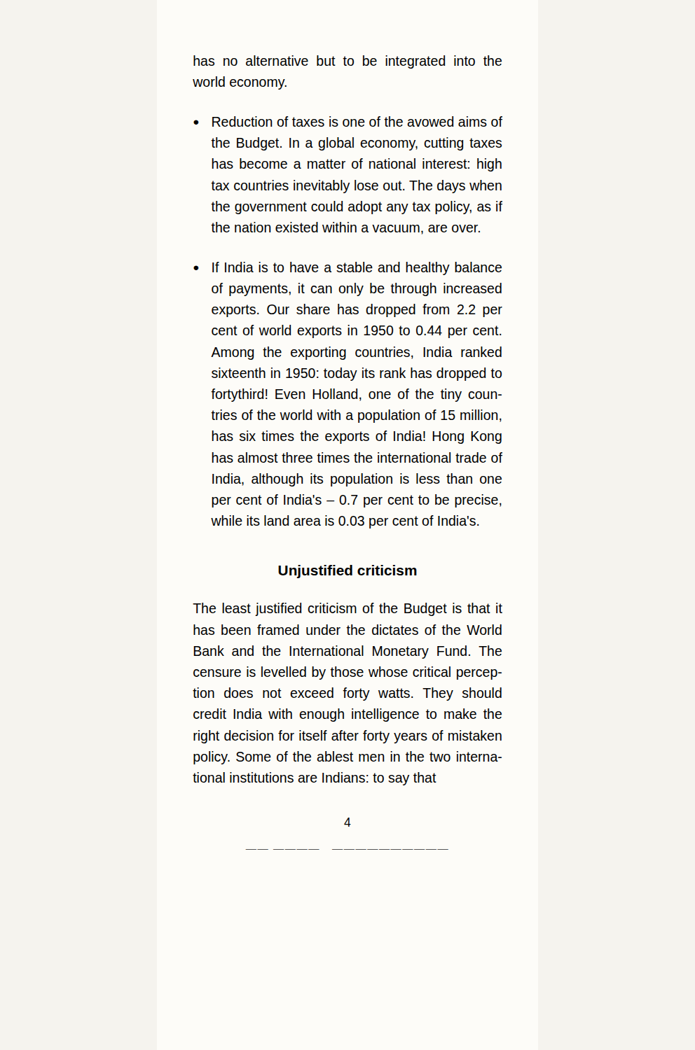has no alternative but to be integrated into the world economy.
Reduction of taxes is one of the avowed aims of the Budget. In a global economy, cutting taxes has become a matter of national interest: high tax countries inevitably lose out. The days when the government could adopt any tax policy, as if the nation existed within a vacuum, are over.
If India is to have a stable and healthy balance of payments, it can only be through increased exports. Our share has dropped from 2.2 per cent of world exports in 1950 to 0.44 per cent. Among the exporting countries, India ranked sixteenth in 1950: today its rank has dropped to fortythird! Even Holland, one of the tiny countries of the world with a population of 15 million, has six times the exports of India! Hong Kong has almost three times the international trade of India, although its population is less than one per cent of India's – 0.7 per cent to be precise, while its land area is 0.03 per cent of India's.
Unjustified criticism
The least justified criticism of the Budget is that it has been framed under the dictates of the World Bank and the International Monetary Fund. The censure is levelled by those whose critical perception does not exceed forty watts. They should credit India with enough intelligence to make the right decision for itself after forty years of mistaken policy. Some of the ablest men in the two international institutions are Indians: to say that
4
—— ———— ——————————